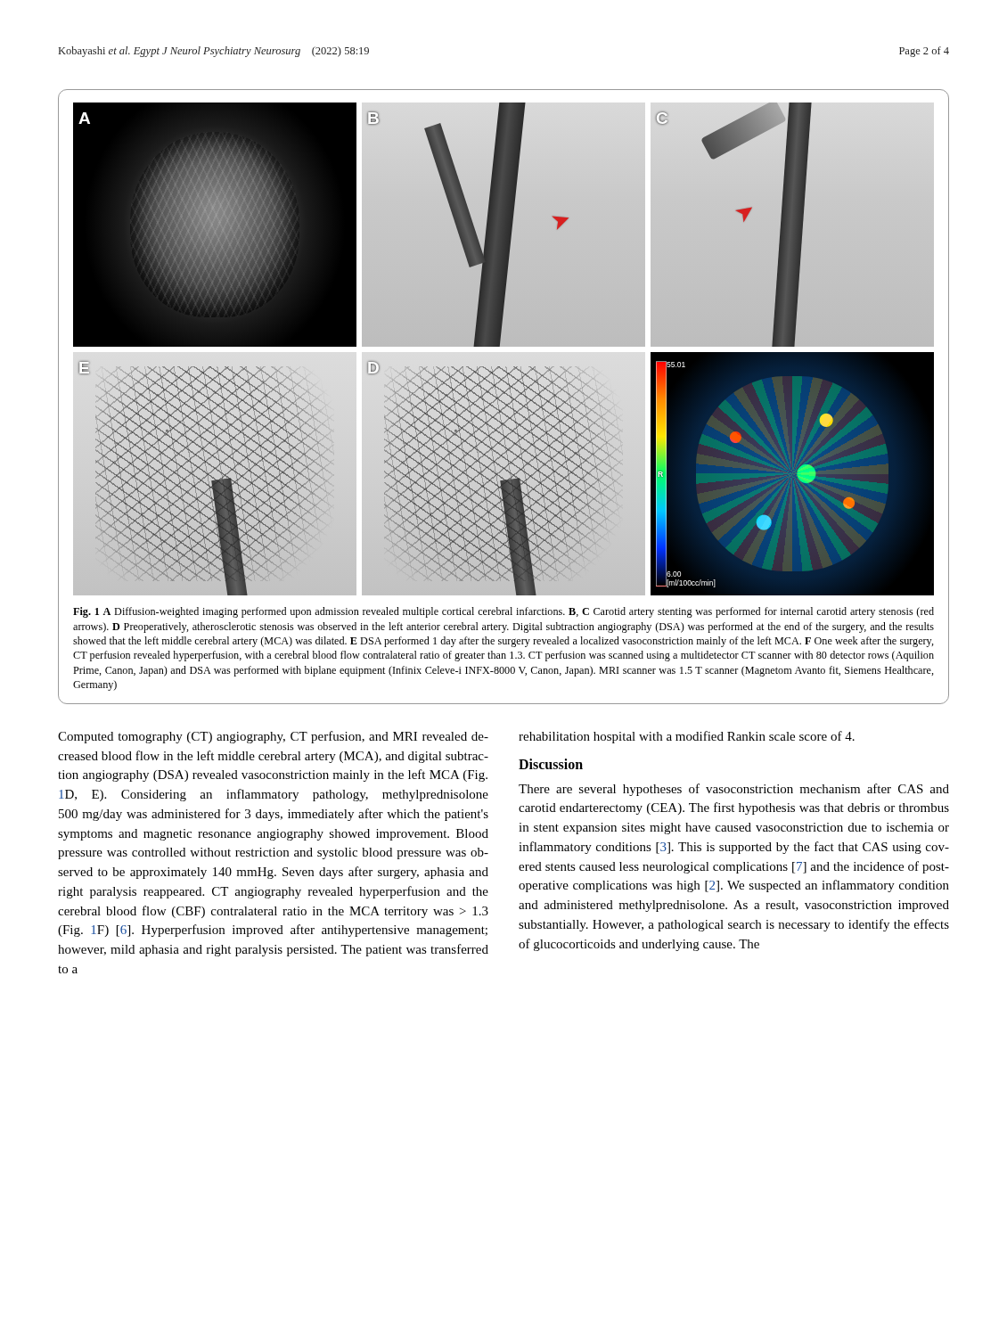Kobayashi et al. Egypt J Neurol Psychiatry Neurosurg (2022) 58:19
Page 2 of 4
A
B➤
C➤
E
D
F 55.01 R 6.00 [ml/100cc/min]
Fig. 1 A Diffusion-weighted imaging performed upon admission revealed multiple cortical cerebral infarctions. B, C Carotid artery stenting was performed for internal carotid artery stenosis (red arrows). D Preoperatively, atherosclerotic stenosis was observed in the left anterior cerebral artery. Digital subtraction angiography (DSA) was performed at the end of the surgery, and the results showed that the left middle cerebral artery (MCA) was dilated. E DSA performed 1 day after the surgery revealed a localized vasoconstriction mainly of the left MCA. F One week after the surgery, CT perfusion revealed hyperperfusion, with a cerebral blood flow contralateral ratio of greater than 1.3. CT perfusion was scanned using a multidetector CT scanner with 80 detector rows (Aquilion Prime, Canon, Japan) and DSA was performed with biplane equipment (Infinix Celeve-i INFX-8000 V, Canon, Japan). MRI scanner was 1.5 T scanner (Magnetom Avanto fit, Siemens Healthcare, Germany)
Computed tomography (CT) angiography, CT perfusion, and MRI revealed decreased blood flow in the left middle cerebral artery (MCA), and digital subtraction angiography (DSA) revealed vasoconstriction mainly in the left MCA (Fig. 1 D, E). Considering an inflammatory pathology, methylprednisolone 500 mg/day was administered for 3 days, immediately after which the patient's symptoms and magnetic resonance angiography showed improvement. Blood pressure was controlled without restriction and systolic blood pressure was observed to be approximately 140 mmHg. Seven days after surgery, aphasia and right paralysis reappeared. CT angiography revealed hyperperfusion and the cerebral blood flow (CBF) contralateral ratio in the MCA territory was > 1.3 (Fig. 1 F) [6]. Hyperperfusion improved after antihypertensive management; however, mild aphasia and right paralysis persisted. The patient was transferred to a
rehabilitation hospital with a modified Rankin scale score of 4.
Discussion
There are several hypotheses of vasoconstriction mechanism after CAS and carotid endarterectomy (CEA). The first hypothesis was that debris or thrombus in stent expansion sites might have caused vasoconstriction due to ischemia or inflammatory conditions [3]. This is supported by the fact that CAS using covered stents caused less neurological complications [7] and the incidence of postoperative complications was high [2]. We suspected an inflammatory condition and administered methylprednisolone. As a result, vasoconstriction improved substantially. However, a pathological search is necessary to identify the effects of glucocorticoids and underlying cause. The